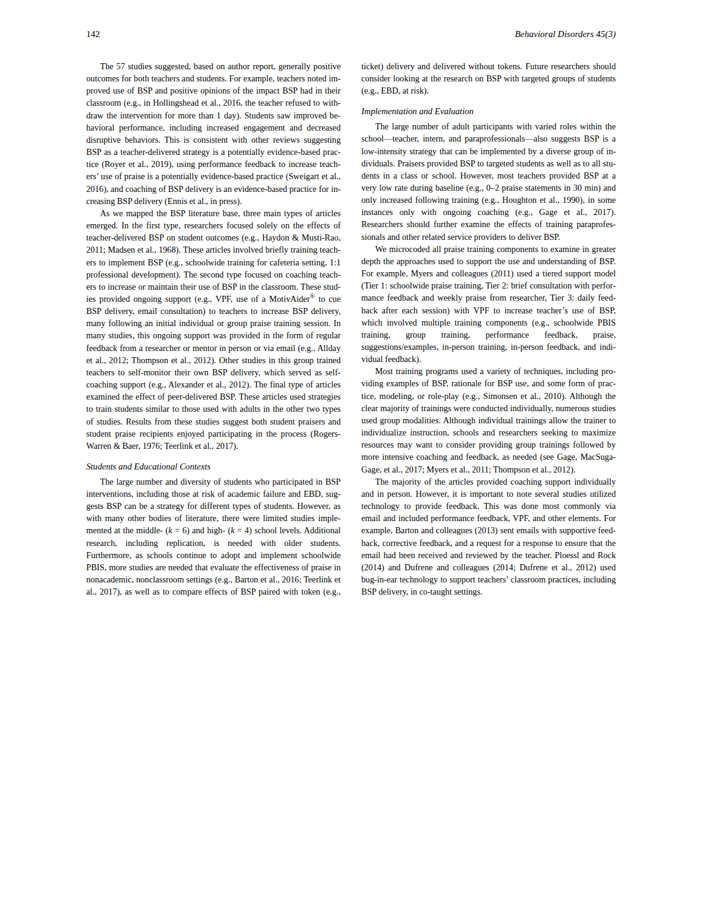142 Behavioral Disorders 45(3)
The 57 studies suggested, based on author report, generally positive outcomes for both teachers and students. For example, teachers noted improved use of BSP and positive opinions of the impact BSP had in their classroom (e.g., in Hollingshead et al., 2016, the teacher refused to withdraw the intervention for more than 1 day). Students saw improved behavioral performance, including increased engagement and decreased disruptive behaviors. This is consistent with other reviews suggesting BSP as a teacher-delivered strategy is a potentially evidence-based practice (Royer et al., 2019), using performance feedback to increase teachers’ use of praise is a potentially evidence-based practice (Sweigart et al., 2016), and coaching of BSP delivery is an evidence-based practice for increasing BSP delivery (Ennis et al., in press).
As we mapped the BSP literature base, three main types of articles emerged. In the first type, researchers focused solely on the effects of teacher-delivered BSP on student outcomes (e.g., Haydon & Musti-Rao, 2011; Madsen et al., 1968). These articles involved briefly training teachers to implement BSP (e.g., schoolwide training for cafeteria setting, 1:1 professional development). The second type focused on coaching teachers to increase or maintain their use of BSP in the classroom. These studies provided ongoing support (e.g., VPF, use of a MotivAider® to cue BSP delivery, email consultation) to teachers to increase BSP delivery, many following an initial individual or group praise training session. In many studies, this ongoing support was provided in the form of regular feedback from a researcher or mentor in person or via email (e.g., Allday et al., 2012; Thompson et al., 2012). Other studies in this group trained teachers to self-monitor their own BSP delivery, which served as self-coaching support (e.g., Alexander et al., 2012). The final type of articles examined the effect of peer-delivered BSP. These articles used strategies to train students similar to those used with adults in the other two types of studies. Results from these studies suggest both student praisers and student praise recipients enjoyed participating in the process (Rogers-Warren & Baer, 1976; Teerlink et al., 2017).
Students and Educational Contexts
The large number and diversity of students who participated in BSP interventions, including those at risk of academic failure and EBD, suggests BSP can be a strategy for different types of students. However, as with many other bodies of literature, there were limited studies implemented at the middle- (k = 6) and high- (k = 4) school levels. Additional research, including replication, is needed with older students. Furthermore, as schools continue to adopt and implement schoolwide PBIS, more studies are needed that evaluate the effectiveness of praise in nonacademic, nonclassroom settings (e.g., Barton et al., 2016; Teerlink et al., 2017), as well as to compare effects of BSP paired with token (e.g., ticket) delivery and delivered without tokens. Future researchers should consider looking at the research on BSP with targeted groups of students (e.g., EBD, at risk).
Implementation and Evaluation
The large number of adult participants with varied roles within the school—teacher, intern, and paraprofessionals—also suggests BSP is a low-intensity strategy that can be implemented by a diverse group of individuals. Praisers provided BSP to targeted students as well as to all students in a class or school. However, most teachers provided BSP at a very low rate during baseline (e.g., 0–2 praise statements in 30 min) and only increased following training (e.g., Houghton et al., 1990), in some instances only with ongoing coaching (e.g., Gage et al., 2017). Researchers should further examine the effects of training paraprofessionals and other related service providers to deliver BSP.
We microcoded all praise training components to examine in greater depth the approaches used to support the use and understanding of BSP. For example, Myers and colleagues (2011) used a tiered support model (Tier 1: schoolwide praise training, Tier 2: brief consultation with performance feedback and weekly praise from researcher, Tier 3: daily feedback after each session) with VPF to increase teacher’s use of BSP, which involved multiple training components (e.g., schoolwide PBIS training, group training, performance feedback, praise, suggestions/examples, in-person training, in-person feedback, and individual feedback).
Most training programs used a variety of techniques, including providing examples of BSP, rationale for BSP use, and some form of practice, modeling, or role-play (e.g., Simonsen et al., 2010). Although the clear majority of trainings were conducted individually, numerous studies used group modalities. Although individual trainings allow the trainer to individualize instruction, schools and researchers seeking to maximize resources may want to consider providing group trainings followed by more intensive coaching and feedback, as needed (see Gage, MacSuga-Gage, et al., 2017; Myers et al., 2011; Thompson et al., 2012).
The majority of the articles provided coaching support individually and in person. However, it is important to note several studies utilized technology to provide feedback. This was done most commonly via email and included performance feedback, VPF, and other elements. For example, Barton and colleagues (2013) sent emails with supportive feedback, corrective feedback, and a request for a response to ensure that the email had been received and reviewed by the teacher. Ploessl and Rock (2014) and Dufrene and colleagues (2014; Dufrene et al., 2012) used bug-in-ear technology to support teachers’ classroom practices, including BSP delivery, in co-taught settings.